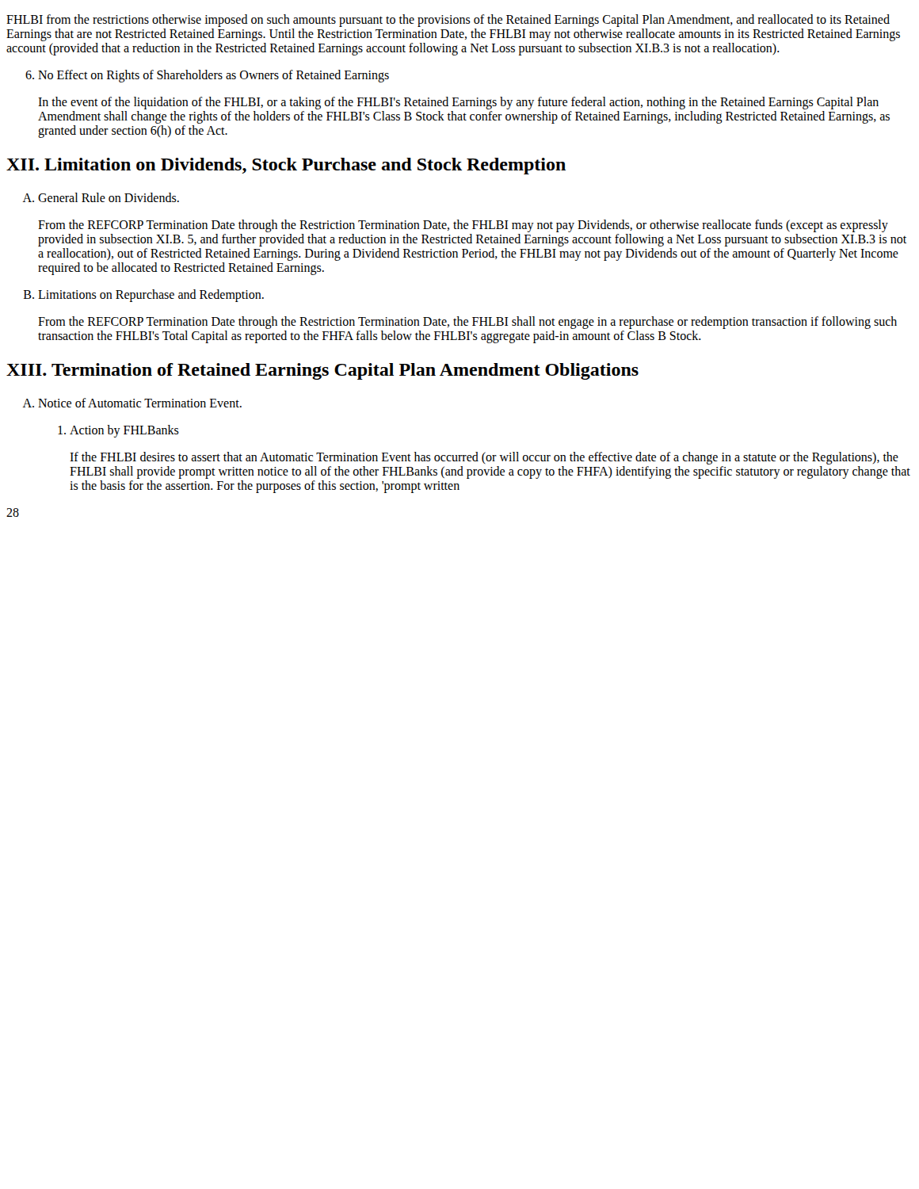FHLBI from the restrictions otherwise imposed on such amounts pursuant to the provisions of the Retained Earnings Capital Plan Amendment, and reallocated to its Retained Earnings that are not Restricted Retained Earnings. Until the Restriction Termination Date, the FHLBI may not otherwise reallocate amounts in its Restricted Retained Earnings account (provided that a reduction in the Restricted Retained Earnings account following a Net Loss pursuant to subsection XI.B.3 is not a reallocation).
No Effect on Rights of Shareholders as Owners of Retained Earnings
In the event of the liquidation of the FHLBI, or a taking of the FHLBI's Retained Earnings by any future federal action, nothing in the Retained Earnings Capital Plan Amendment shall change the rights of the holders of the FHLBI's Class B Stock that confer ownership of Retained Earnings, including Restricted Retained Earnings, as granted under section 6(h) of the Act.
XII. Limitation on Dividends, Stock Purchase and Stock Redemption
General Rule on Dividends.
From the REFCORP Termination Date through the Restriction Termination Date, the FHLBI may not pay Dividends, or otherwise reallocate funds (except as expressly provided in subsection XI.B. 5, and further provided that a reduction in the Restricted Retained Earnings account following a Net Loss pursuant to subsection XI.B.3 is not a reallocation), out of Restricted Retained Earnings. During a Dividend Restriction Period, the FHLBI may not pay Dividends out of the amount of Quarterly Net Income required to be allocated to Restricted Retained Earnings.
Limitations on Repurchase and Redemption.
From the REFCORP Termination Date through the Restriction Termination Date, the FHLBI shall not engage in a repurchase or redemption transaction if following such transaction the FHLBI's Total Capital as reported to the FHFA falls below the FHLBI's aggregate paid-in amount of Class B Stock.
XIII. Termination of Retained Earnings Capital Plan Amendment Obligations
Notice of Automatic Termination Event.
Action by FHLBanks
If the FHLBI desires to assert that an Automatic Termination Event has occurred (or will occur on the effective date of a change in a statute or the Regulations), the FHLBI shall provide prompt written notice to all of the other FHLBanks (and provide a copy to the FHFA) identifying the specific statutory or regulatory change that is the basis for the assertion. For the purposes of this section, 'prompt written
28